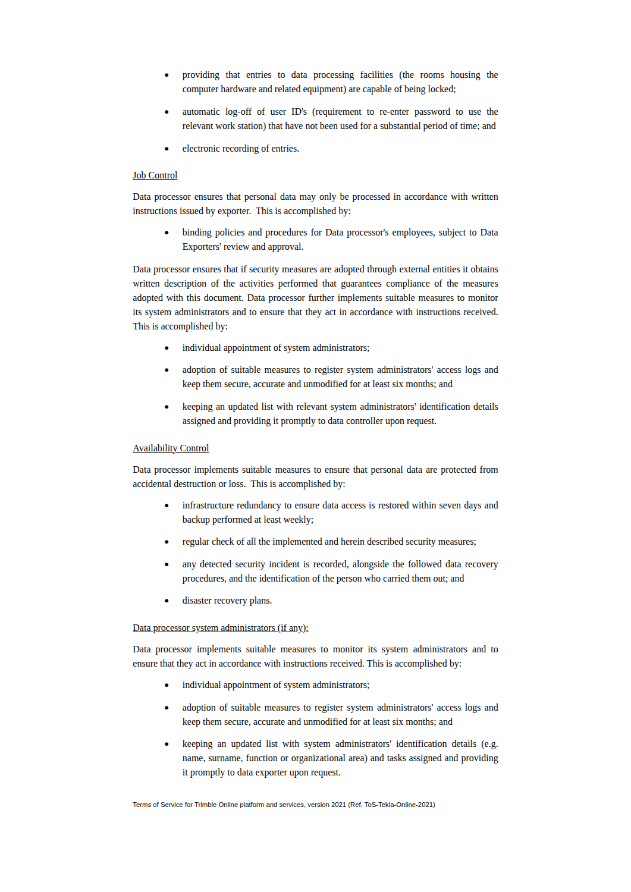providing that entries to data processing facilities (the rooms housing the computer hardware and related equipment) are capable of being locked;
automatic log-off of user ID's (requirement to re-enter password to use the relevant work station) that have not been used for a substantial period of time; and
electronic recording of entries.
Job Control
Data processor ensures that personal data may only be processed in accordance with written instructions issued by exporter. This is accomplished by:
binding policies and procedures for Data processor's employees, subject to Data Exporters' review and approval.
Data processor ensures that if security measures are adopted through external entities it obtains written description of the activities performed that guarantees compliance of the measures adopted with this document. Data processor further implements suitable measures to monitor its system administrators and to ensure that they act in accordance with instructions received. This is accomplished by:
individual appointment of system administrators;
adoption of suitable measures to register system administrators' access logs and keep them secure, accurate and unmodified for at least six months; and
keeping an updated list with relevant system administrators' identification details assigned and providing it promptly to data controller upon request.
Availability Control
Data processor implements suitable measures to ensure that personal data are protected from accidental destruction or loss. This is accomplished by:
infrastructure redundancy to ensure data access is restored within seven days and backup performed at least weekly;
regular check of all the implemented and herein described security measures;
any detected security incident is recorded, alongside the followed data recovery procedures, and the identification of the person who carried them out; and
disaster recovery plans.
Data processor system administrators (if any):
Data processor implements suitable measures to monitor its system administrators and to ensure that they act in accordance with instructions received. This is accomplished by:
individual appointment of system administrators;
adoption of suitable measures to register system administrators' access logs and keep them secure, accurate and unmodified for at least six months; and
keeping an updated list with system administrators' identification details (e.g. name, surname, function or organizational area) and tasks assigned and providing it promptly to data exporter upon request.
Terms of Service for Trimble Online platform and services, version 2021 (Ref. ToS-Tekla-Online-2021)